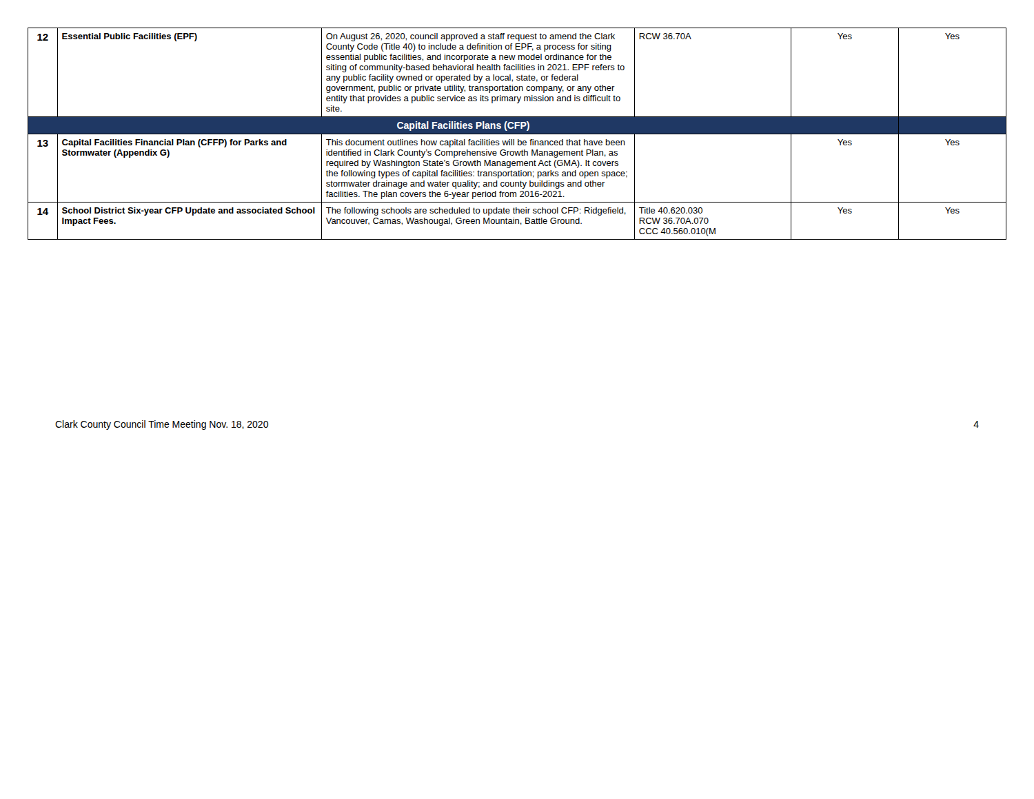| 12 | Essential Public Facilities (EPF) | On August 26, 2020, council approved a staff request to amend the Clark County Code (Title 40) to include a definition of EPF, a process for siting essential public facilities, and incorporate a new model ordinance for the siting of community-based behavioral health facilities in 2021. EPF refers to any public facility owned or operated by a local, state, or federal government, public or private utility, transportation company, or any other entity that provides a public service as its primary mission and is difficult to site. | RCW 36.70A | Yes | Yes |
| Capital Facilities Plans (CFP) | |
| 13 | Capital Facilities Financial Plan (CFFP) for Parks and Stormwater (Appendix G) | This document outlines how capital facilities will be financed that have been identified in Clark County’s Comprehensive Growth Management Plan, as required by Washington State’s Growth Management Act (GMA). It covers the following types of capital facilities: transportation; parks and open space; stormwater drainage and water quality; and county buildings and other facilities. The plan covers the 6-year period from 2016-2021. | | Yes | Yes |
| 14 | School District Six-year CFP Update and associated School Impact Fees. | The following schools are scheduled to update their school CFP: Ridgefield, Vancouver, Camas, Washougal, Green Mountain, Battle Ground. | Title 40.620.030 RCW 36.70A.070 CCC 40.560.010(M | Yes | Yes |
Clark County Council Time Meeting Nov. 18, 2020 4